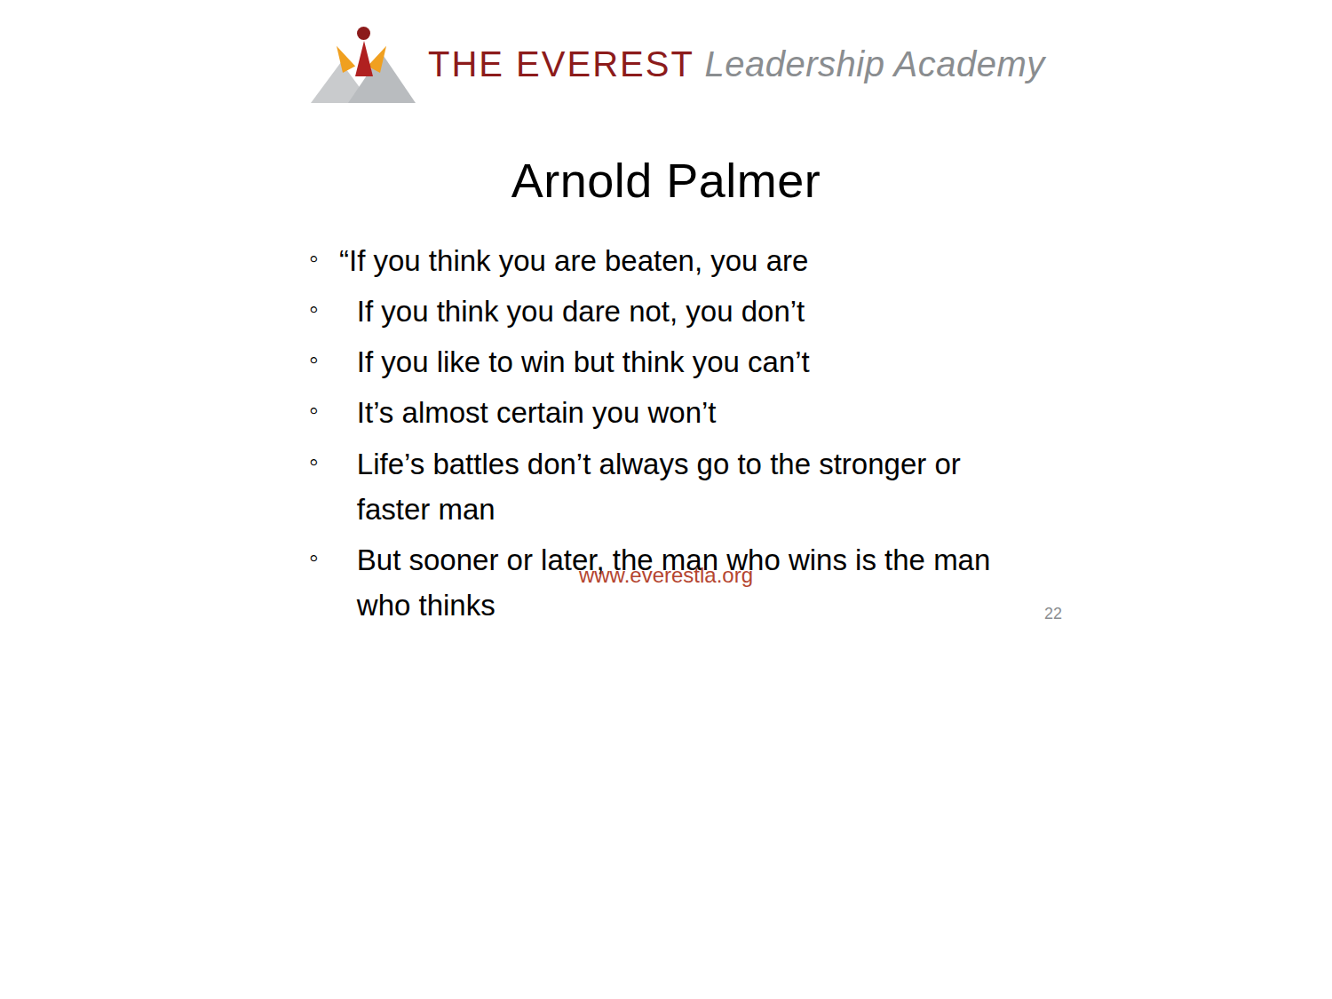THE EVEREST Leadership Academy
Arnold Palmer
“If you think you are beaten, you are
If you think you dare not, you don’t
If you like to win but think you can’t
It’s almost certain you won’t
Life’s battles don’t always go to the stronger or faster man
But sooner or later, the man who wins is the man who thinks he can”
www.everestla.org
22